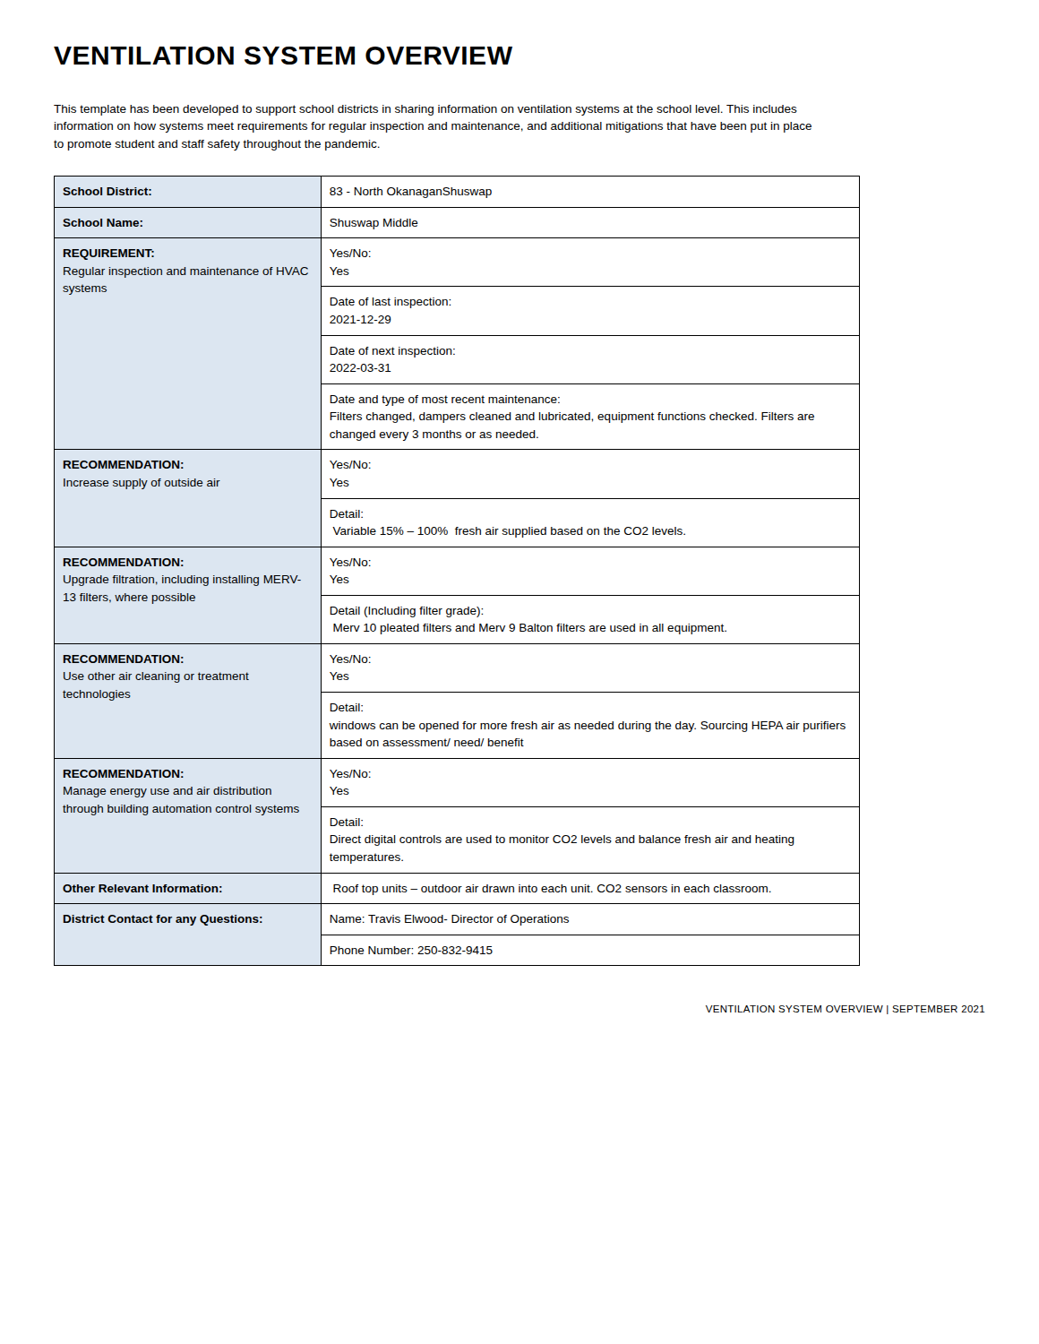VENTILATION SYSTEM OVERVIEW
This template has been developed to support school districts in sharing information on ventilation systems at the school level. This includes information on how systems meet requirements for regular inspection and maintenance, and additional mitigations that have been put in place to promote student and staff safety throughout the pandemic.
| School District: | 83 - North OkanaganShuswap |
| School Name: | Shuswap Middle |
| REQUIREMENT: Regular inspection and maintenance of HVAC systems | Yes/No: Yes |
| Date of last inspection: 2021-12-29 |
| Date of next inspection: 2022-03-31 |
| Date and type of most recent maintenance: Filters changed, dampers cleaned and lubricated, equipment functions checked. Filters are changed every 3 months or as needed. |
| RECOMMENDATION: Increase supply of outside air | Yes/No: Yes |
| Detail: Variable 15% – 100% fresh air supplied based on the CO2 levels. |
| RECOMMENDATION: Upgrade filtration, including installing MERV-13 filters, where possible | Yes/No: Yes |
| Detail (Including filter grade): Merv 10 pleated filters and Merv 9 Balton filters are used in all equipment. |
| RECOMMENDATION: Use other air cleaning or treatment technologies | Yes/No: Yes |
| Detail: windows can be opened for more fresh air as needed during the day. Sourcing HEPA air purifiers based on assessment/ need/ benefit |
| RECOMMENDATION: Manage energy use and air distribution through building automation control systems | Yes/No: Yes |
| Detail: Direct digital controls are used to monitor CO2 levels and balance fresh air and heating temperatures. |
| Other Relevant Information: | Roof top units – outdoor air drawn into each unit. CO2 sensors in each classroom. |
| District Contact for any Questions: | Name: Travis Elwood- Director of Operations |
| Phone Number: 250-832-9415 |
VENTILATION SYSTEM OVERVIEW | SEPTEMBER 2021